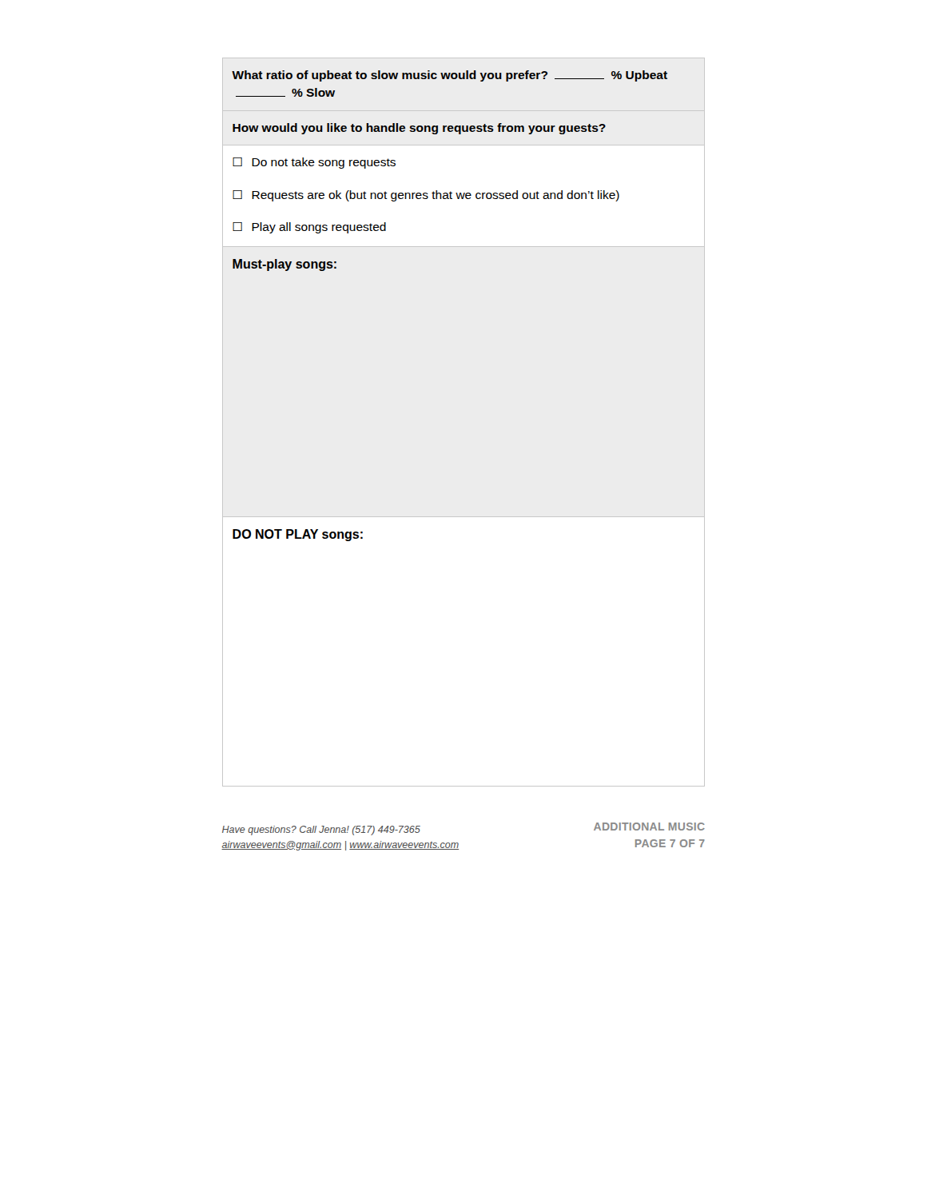| What ratio of upbeat to slow music would you prefer? % Upbeat % Slow |
| How would you like to handle song requests from your guests? |
| ☐ Do not take song requests ☐ Requests are ok (but not genres that we crossed out and don’t like) ☐ Play all songs requested |
| Must-play songs: |
| DO NOT PLAY songs: |
Have questions? Call Jenna! (517) 449-7365
airwaveevents@gmail.com | www.airwaveevents.com
ADDITIONAL MUSIC
PAGE 7 OF 7